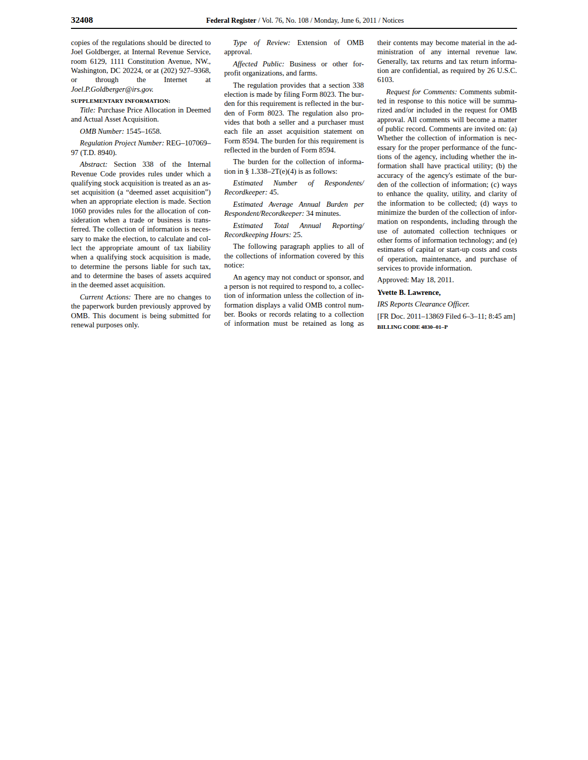32408 Federal Register / Vol. 76, No. 108 / Monday, June 6, 2011 / Notices
copies of the regulations should be directed to Joel Goldberger, at Internal Revenue Service, room 6129, 1111 Constitution Avenue, NW., Washington, DC 20224, or at (202) 927–9368, or through the Internet at Joel.P.Goldberger@irs.gov.
SUPPLEMENTARY INFORMATION:
Title: Purchase Price Allocation in Deemed and Actual Asset Acquisition.
OMB Number: 1545–1658.
Regulation Project Number: REG–107069–97 (T.D. 8940).
Abstract: Section 338 of the Internal Revenue Code provides rules under which a qualifying stock acquisition is treated as an asset acquisition (a “deemed asset acquisition”) when an appropriate election is made. Section 1060 provides rules for the allocation of consideration when a trade or business is transferred. The collection of information is necessary to make the election, to calculate and collect the appropriate amount of tax liability when a qualifying stock acquisition is made, to determine the persons liable for such tax, and to determine the bases of assets acquired in the deemed asset acquisition.
Current Actions: There are no changes to the paperwork burden previously approved by OMB. This document is being submitted for renewal purposes only.
Type of Review: Extension of OMB approval.
Affected Public: Business or other for-profit organizations, and farms.
The regulation provides that a section 338 election is made by filing Form 8023. The burden for this requirement is reflected in the burden of Form 8023. The regulation also provides that both a seller and a purchaser must each file an asset acquisition statement on Form 8594. The burden for this requirement is reflected in the burden of Form 8594.
The burden for the collection of information in § 1.338–2T(e)(4) is as follows:
Estimated Number of Respondents/ Recordkeeper: 45.
Estimated Average Annual Burden per Respondent/Recordkeeper: 34 minutes.
Estimated Total Annual Reporting/ Recordkeeping Hours: 25.
The following paragraph applies to all of the collections of information covered by this notice:
An agency may not conduct or sponsor, and a person is not required to respond to, a collection of information unless the collection of information displays a valid OMB control number. Books or records relating to a collection of information must be retained as long as their contents may become material in the administration of any internal revenue law. Generally, tax returns and tax return information are confidential, as required by 26 U.S.C. 6103.
Request for Comments: Comments submitted in response to this notice will be summarized and/or included in the request for OMB approval. All comments will become a matter of public record. Comments are invited on: (a) Whether the collection of information is necessary for the proper performance of the functions of the agency, including whether the information shall have practical utility; (b) the accuracy of the agency's estimate of the burden of the collection of information; (c) ways to enhance the quality, utility, and clarity of the information to be collected; (d) ways to minimize the burden of the collection of information on respondents, including through the use of automated collection techniques or other forms of information technology; and (e) estimates of capital or start-up costs and costs of operation, maintenance, and purchase of services to provide information.
Approved: May 18, 2011.
Yvette B. Lawrence,
IRS Reports Clearance Officer.
[FR Doc. 2011–13869 Filed 6–3–11; 8:45 am]
BILLING CODE 4830–01–P